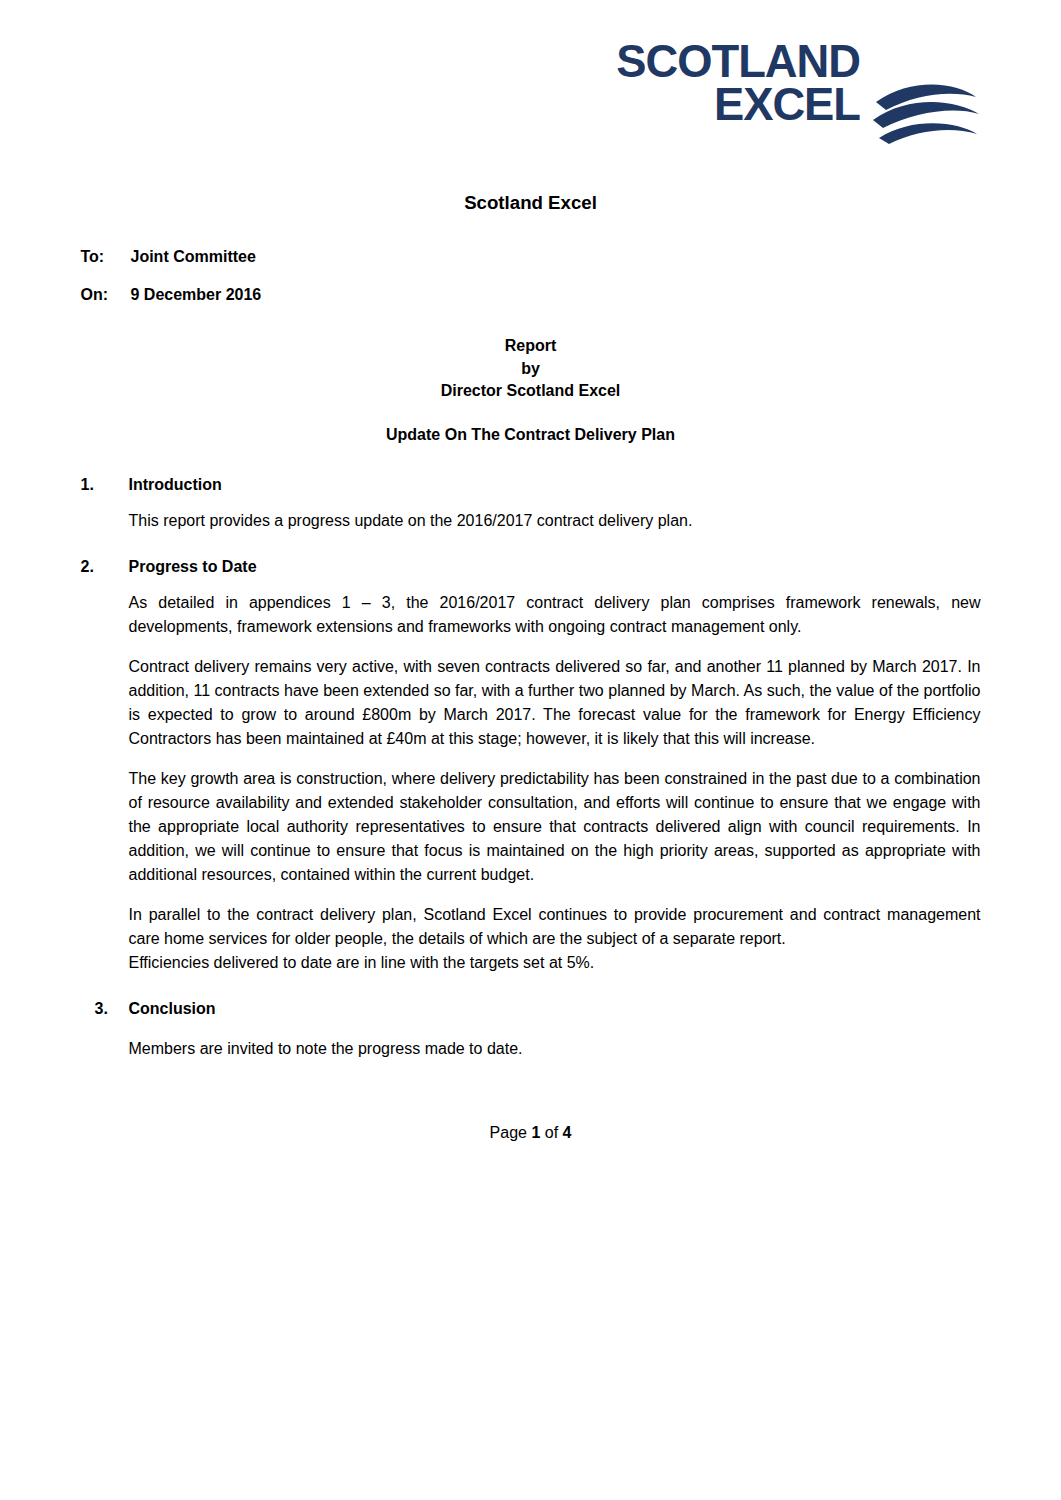SCOTLANDEXCEL
Scotland Excel
To: Joint Committee
On: 9 December 2016
Report
by
Director Scotland Excel
Update On The Contract Delivery Plan
1. Introduction
This report provides a progress update on the 2016/2017 contract delivery plan.
2. Progress to Date
As detailed in appendices 1 – 3, the 2016/2017 contract delivery plan comprises framework renewals, new developments, framework extensions and frameworks with ongoing contract management only.
Contract delivery remains very active, with seven contracts delivered so far, and another 11 planned by March 2017. In addition, 11 contracts have been extended so far, with a further two planned by March. As such, the value of the portfolio is expected to grow to around £800m by March 2017. The forecast value for the framework for Energy Efficiency Contractors has been maintained at £40m at this stage; however, it is likely that this will increase.
The key growth area is construction, where delivery predictability has been constrained in the past due to a combination of resource availability and extended stakeholder consultation, and efforts will continue to ensure that we engage with the appropriate local authority representatives to ensure that contracts delivered align with council requirements. In addition, we will continue to ensure that focus is maintained on the high priority areas, supported as appropriate with additional resources, contained within the current budget.
In parallel to the contract delivery plan, Scotland Excel continues to provide procurement and contract management care home services for older people, the details of which are the subject of a separate report.
Efficiencies delivered to date are in line with the targets set at 5%.
3. Conclusion
Members are invited to note the progress made to date.
Page 1 of 4